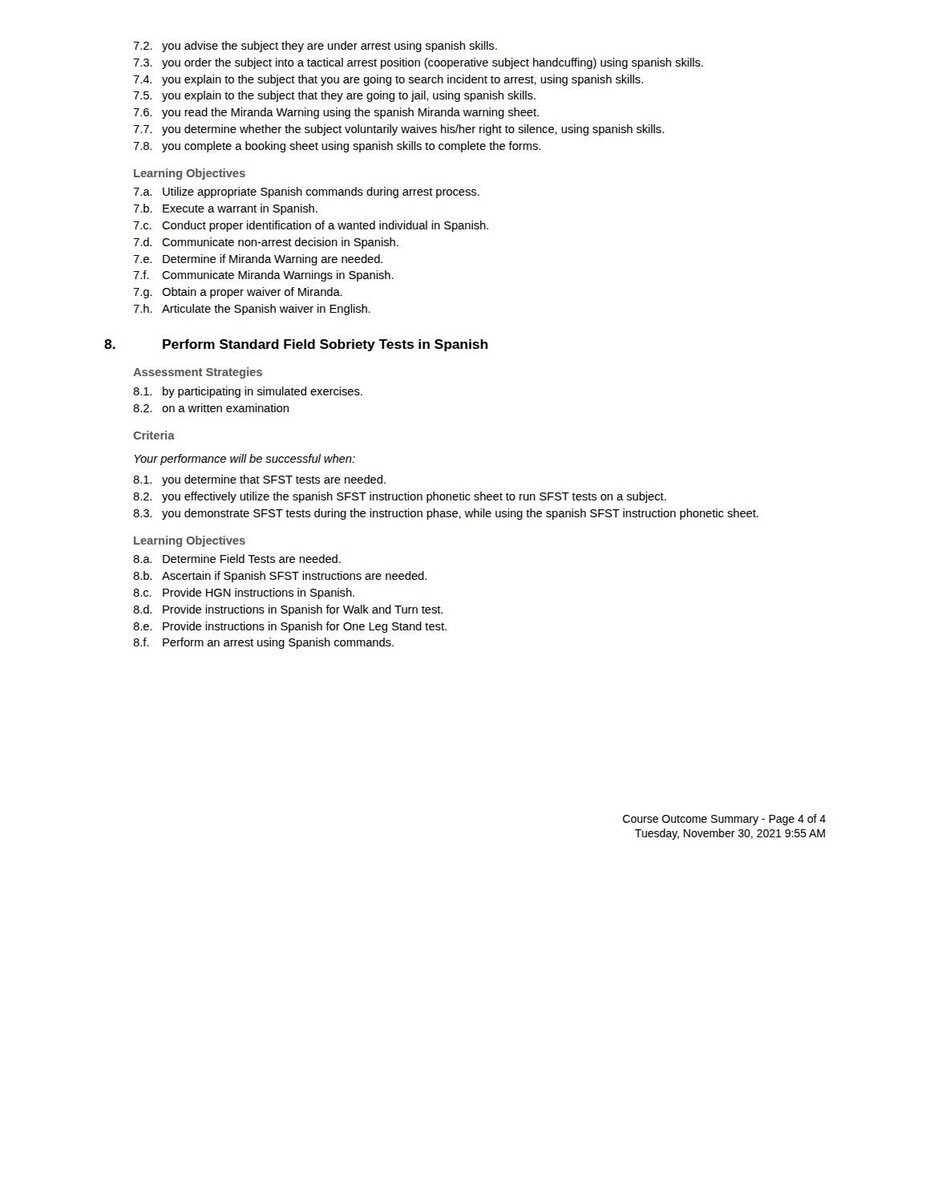7.2. you advise the subject they are under arrest using spanish skills.
7.3. you order the subject into a tactical arrest position (cooperative subject handcuffing) using spanish skills.
7.4. you explain to the subject that you are going to search incident to arrest, using spanish skills.
7.5. you explain to the subject that they are going to jail, using spanish skills.
7.6. you read the Miranda Warning using the spanish Miranda warning sheet.
7.7. you determine whether the subject voluntarily waives his/her right to silence, using spanish skills.
7.8. you complete a booking sheet using spanish skills to complete the forms.
Learning Objectives
7.a. Utilize appropriate Spanish commands during arrest process.
7.b. Execute a warrant in Spanish.
7.c. Conduct proper identification of a wanted individual in Spanish.
7.d. Communicate non-arrest decision in Spanish.
7.e. Determine if Miranda Warning are needed.
7.f. Communicate Miranda Warnings in Spanish.
7.g. Obtain a proper waiver of Miranda.
7.h. Articulate the Spanish waiver in English.
8. Perform Standard Field Sobriety Tests in Spanish
Assessment Strategies
8.1. by participating in simulated exercises.
8.2. on a written examination
Criteria
Your performance will be successful when:
8.1. you determine that SFST tests are needed.
8.2. you effectively utilize the spanish SFST instruction phonetic sheet to run SFST tests on a subject.
8.3. you demonstrate SFST tests during the instruction phase, while using the spanish SFST instruction phonetic sheet.
Learning Objectives
8.a. Determine Field Tests are needed.
8.b. Ascertain if Spanish SFST instructions are needed.
8.c. Provide HGN instructions in Spanish.
8.d. Provide instructions in Spanish for Walk and Turn test.
8.e. Provide instructions in Spanish for One Leg Stand test.
8.f. Perform an arrest using Spanish commands.
Course Outcome Summary - Page 4 of 4
Tuesday, November 30, 2021 9:55 AM